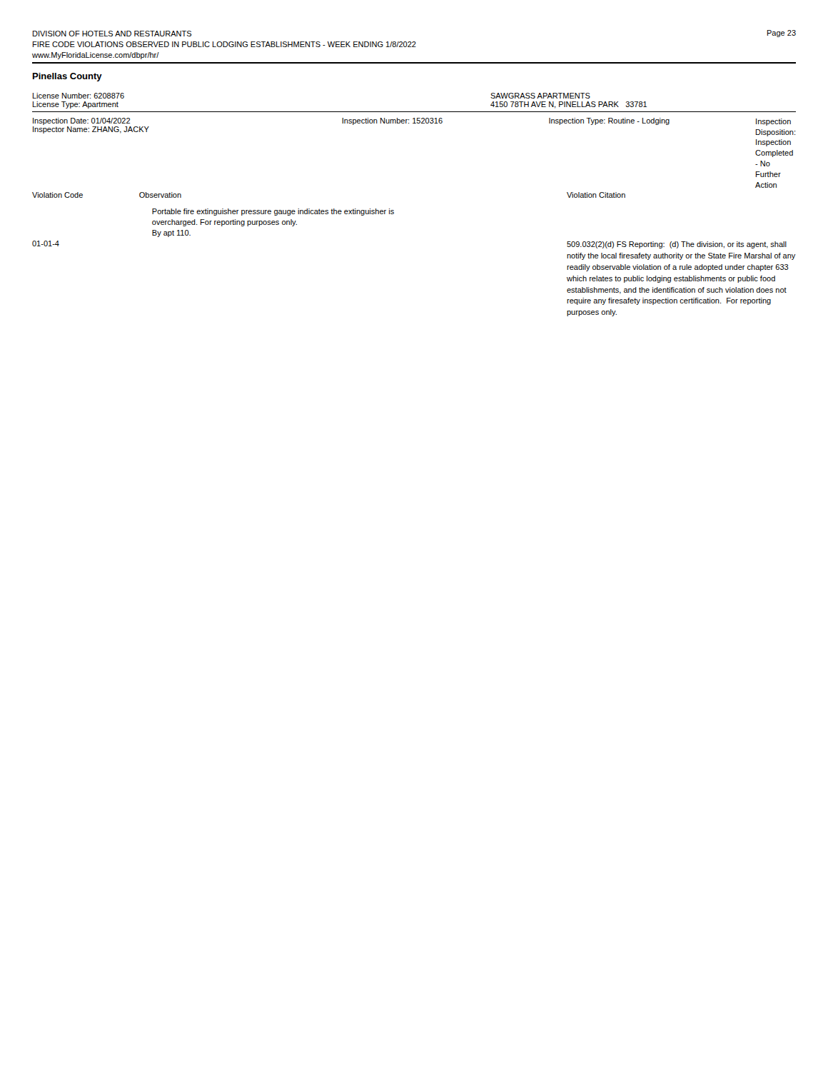Page 23
DIVISION OF HOTELS AND RESTAURANTS
FIRE CODE VIOLATIONS OBSERVED IN PUBLIC LODGING ESTABLISHMENTS - WEEK ENDING 1/8/2022
www.MyFloridaLicense.com/dbpr/hr/
Pinellas County
| License Number: 6208876 | SAWGRASS APARTMENTS |
| License Type: Apartment | 4150 78TH AVE N, PINELLAS PARK 33781 |
| Inspection Date: 01/04/2022 Inspector Name: ZHANG, JACKY | Inspection Number: 1520316 | Inspection Type: Routine - Lodging | Inspection Disposition: Inspection Completed - No Further Action |
| Violation Code | Observation | Violation Citation |
| | Portable fire extinguisher pressure gauge indicates the extinguisher is overcharged. For reporting purposes only. By apt 110. | |
| 01-01-4 | | 509.032(2)(d) FS Reporting: (d) The division, or its agent, shall notify the local firesafety authority or the State Fire Marshal of any readily observable violation of a rule adopted under chapter 633 which relates to public lodging establishments or public food establishments, and the identification of such violation does not require any firesafety inspection certification. For reporting purposes only. |